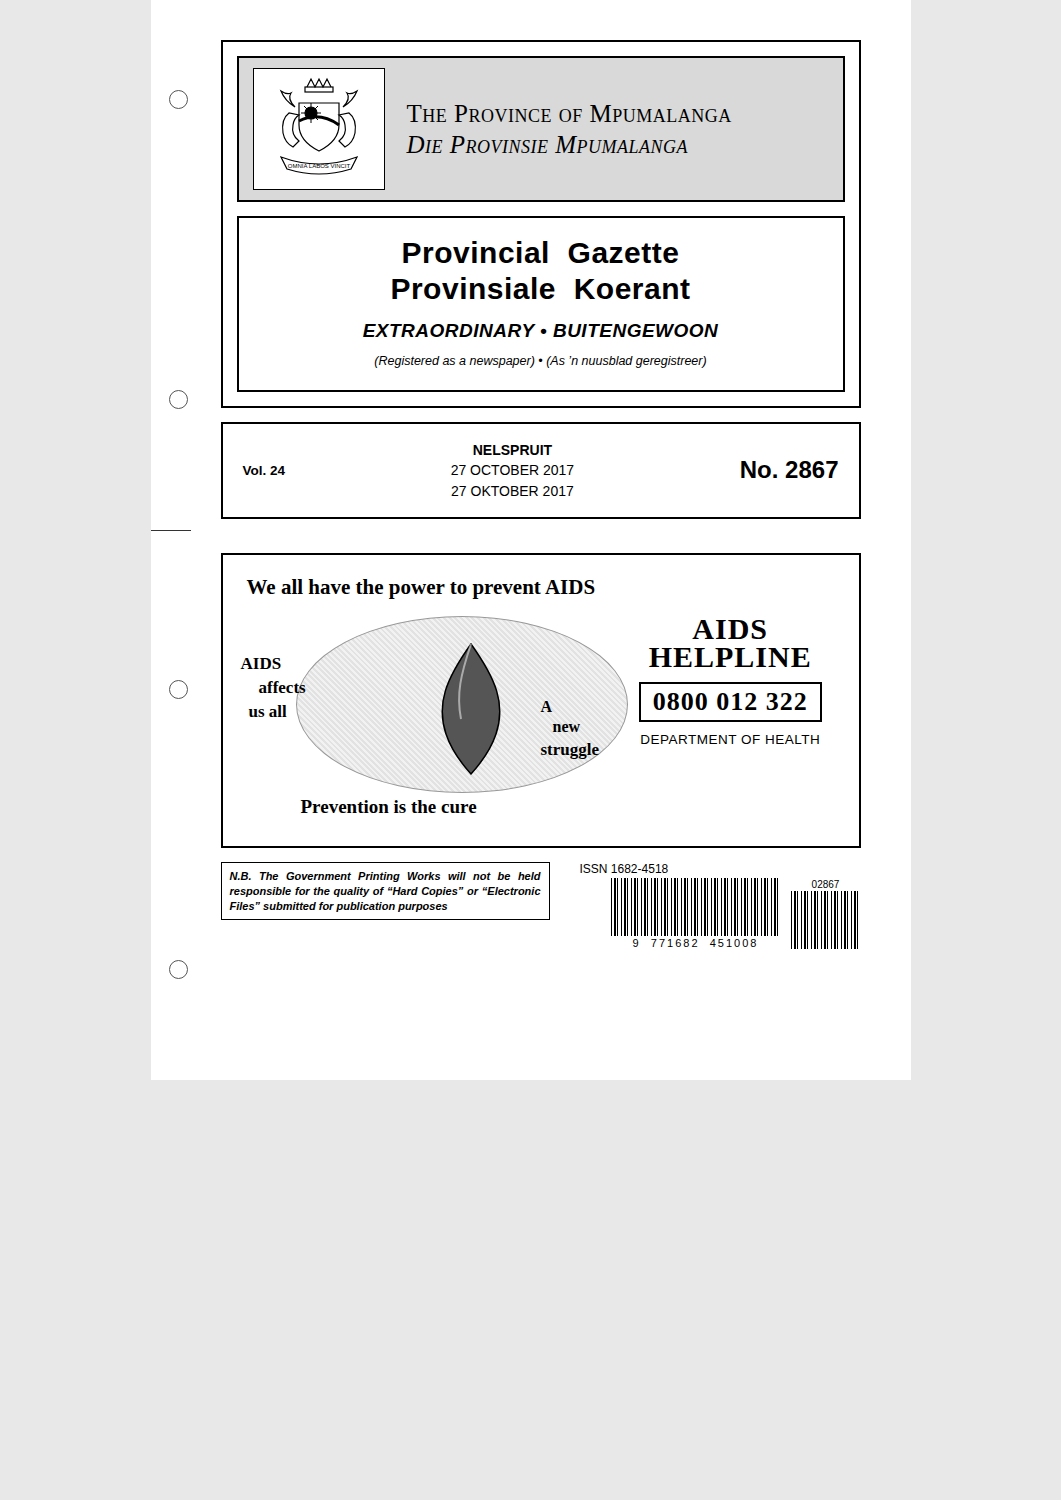OMNIA LABOS VINCIT
The Province of Mpumalanga
Die Provinsie Mpumalanga
Provincial Gazette
Provinsiale Koerant
EXTRAORDINARY • BUITENGEWOON
(Registered as a newspaper) • (As ’n nuusblad geregistreer)
Vol. 24
NELSPRUIT
27 OCTOBER 2017
27 OKTOBER 2017
No. 2867
We all have the power to prevent AIDS
AIDS
affects
us all
A
new
struggle
Prevention is the cure
AIDS
HELPLINE
0800 012 322
DEPARTMENT OF HEALTH
N.B. The Government Printing Works will not be held responsible for the quality of “Hard Copies” or “Electronic Files” submitted for publication purposes
ISSN 1682-4518
9 771682 451008
02867